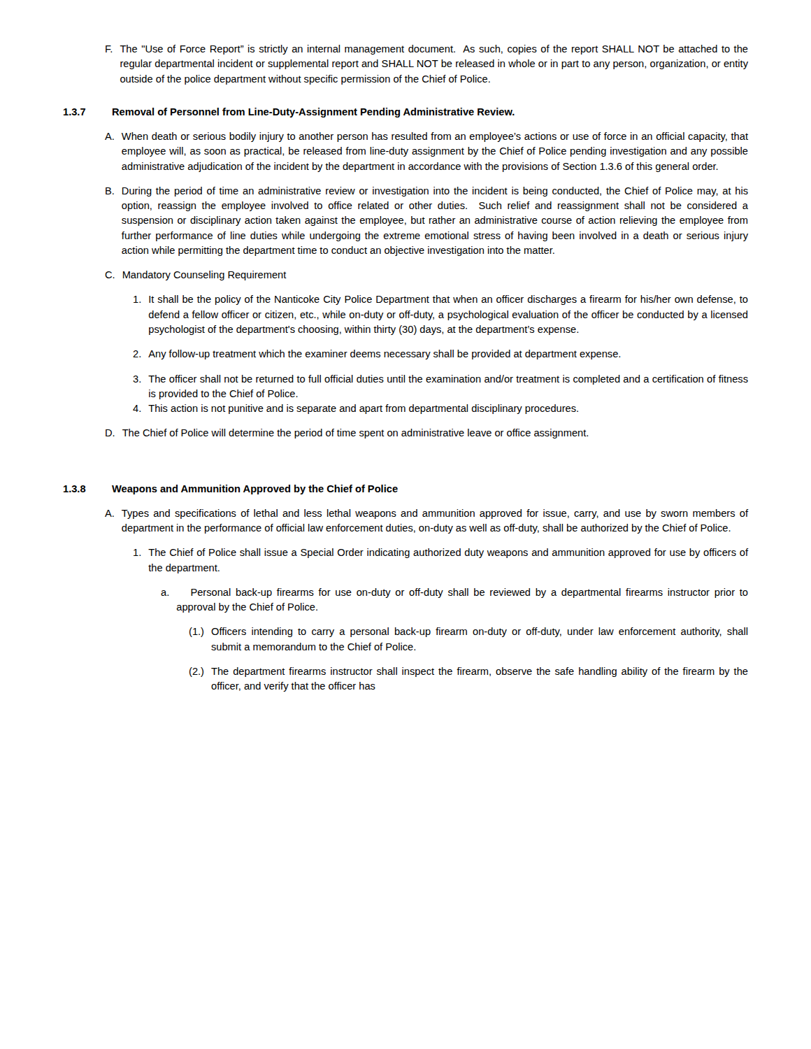F.
The "Use of Force Report” is strictly an internal management document. As such, copies of the report SHALL NOT be attached to the regular departmental incident or supplemental report and SHALL NOT be released in whole or in part to any person, organization, or entity outside of the police department without specific permission of the Chief of Police.
1.3.7
Removal of Personnel from Line-Duty-Assignment Pending Administrative Review.
A.
When death or serious bodily injury to another person has resulted from an employee’s actions or use of force in an official capacity, that employee will, as soon as practical, be released from line-duty assignment by the Chief of Police pending investigation and any possible administrative adjudication of the incident by the department in accordance with the provisions of Section 1.3.6 of this general order.
B.
During the period of time an administrative review or investigation into the incident is being conducted, the Chief of Police may, at his option, reassign the employee involved to office related or other duties. Such relief and reassignment shall not be considered a suspension or disciplinary action taken against the employee, but rather an administrative course of action relieving the employee from further performance of line duties while undergoing the extreme emotional stress of having been involved in a death or serious injury action while permitting the department time to conduct an objective investigation into the matter.
C.
Mandatory Counseling Requirement
1.
It shall be the policy of the Nanticoke City Police Department that when an officer discharges a firearm for his/her own defense, to defend a fellow officer or citizen, etc., while on-duty or off-duty, a psychological evaluation of the officer be conducted by a licensed psychologist of the department's choosing, within thirty (30) days, at the department’s expense.
2.
Any follow-up treatment which the examiner deems necessary shall be provided at department expense.
3.
The officer shall not be returned to full official duties until the examination and/or treatment is completed and a certification of fitness is provided to the Chief of Police.
4.
This action is not punitive and is separate and apart from departmental disciplinary procedures.
D.
The Chief of Police will determine the period of time spent on administrative leave or office assignment.
1.3.8
Weapons and Ammunition Approved by the Chief of Police
A.
Types and specifications of lethal and less lethal weapons and ammunition approved for issue, carry, and use by sworn members of department in the performance of official law enforcement duties, on-duty as well as off-duty, shall be authorized by the Chief of Police.
1.
The Chief of Police shall issue a Special Order indicating authorized duty weapons and ammunition approved for use by officers of the department.
a.
Personal back-up firearms for use on-duty or off-duty shall be reviewed by a departmental firearms instructor prior to approval by the Chief of Police.
(1.)
Officers intending to carry a personal back-up firearm on-duty or off-duty, under law enforcement authority, shall submit a memorandum to the Chief of Police.
(2.)
The department firearms instructor shall inspect the firearm, observe the safe handling ability of the firearm by the officer, and verify that the officer has